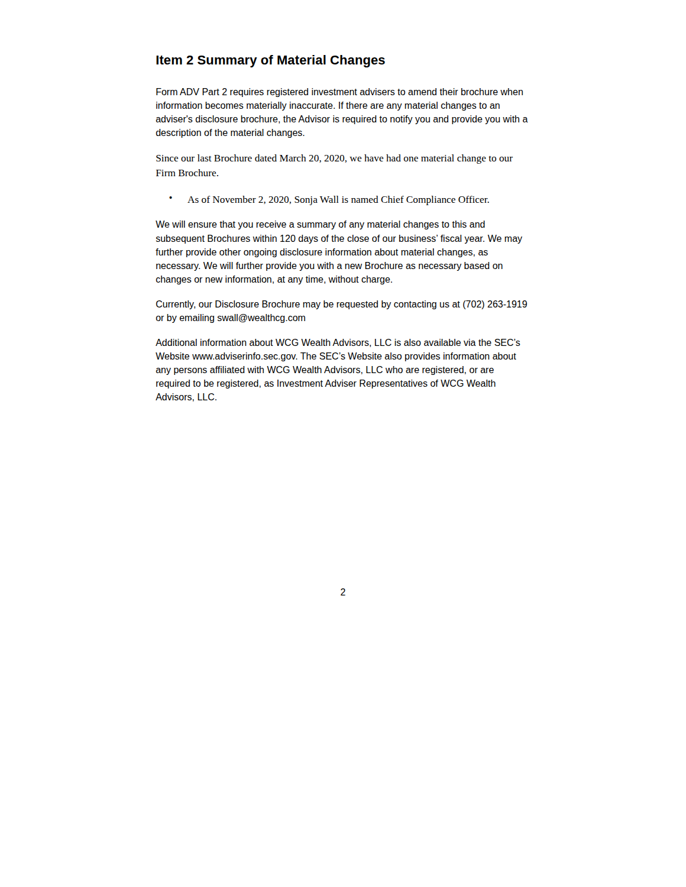Item 2 Summary of Material Changes
Form ADV Part 2 requires registered investment advisers to amend their brochure when information becomes materially inaccurate. If there are any material changes to an adviser's disclosure brochure, the Advisor is required to notify you and provide you with a description of the material changes.
Since our last Brochure dated March 20, 2020, we have had one material change to our Firm Brochure.
As of November 2, 2020, Sonja Wall is named Chief Compliance Officer.
We will ensure that you receive a summary of any material changes to this and subsequent Brochures within 120 days of the close of our business’ fiscal year. We may further provide other ongoing disclosure information about material changes, as necessary. We will further provide you with a new Brochure as necessary based on changes or new information, at any time, without charge.
Currently, our Disclosure Brochure may be requested by contacting us at (702) 263-1919 or by emailing swall@wealthcg.com
Additional information about WCG Wealth Advisors, LLC is also available via the SEC’s Website www.adviserinfo.sec.gov. The SEC’s Website also provides information about any persons affiliated with WCG Wealth Advisors, LLC who are registered, or are required to be registered, as Investment Adviser Representatives of WCG Wealth Advisors, LLC.
2